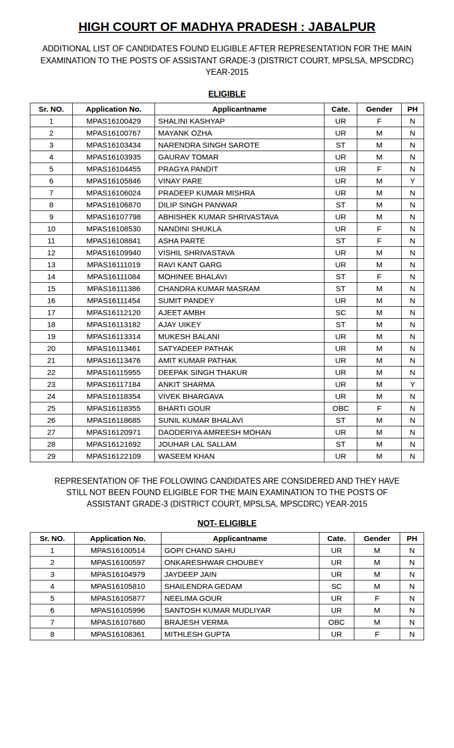HIGH COURT OF MADHYA PRADESH : JABALPUR
ADDITIONAL LIST OF CANDIDATES FOUND ELIGIBLE AFTER REPRESENTATION FOR THE MAIN EXAMINATION TO THE POSTS OF ASSISTANT GRADE-3 (DISTRICT COURT, MPSLSA, MPSCDRC) YEAR-2015
ELIGIBLE
| Sr. NO. | Application No. | Applicantname | Cate. | Gender | PH |
| --- | --- | --- | --- | --- | --- |
| 1 | MPAS16100429 | SHALINI KASHYAP | UR | F | N |
| 2 | MPAS16100767 | MAYANK OZHA | UR | M | N |
| 3 | MPAS16103434 | NARENDRA SINGH SAROTE | ST | M | N |
| 4 | MPAS16103935 | GAURAV TOMAR | UR | M | N |
| 5 | MPAS16104455 | PRAGYA PANDIT | UR | F | N |
| 6 | MPAS16105846 | VINAY PARE | UR | M | Y |
| 7 | MPAS16106024 | PRADEEP KUMAR MISHRA | UR | M | N |
| 8 | MPAS16106870 | DILIP SINGH PANWAR | ST | M | N |
| 9 | MPAS16107798 | ABHISHEK KUMAR SHRIVASTAVA | UR | M | N |
| 10 | MPAS16108530 | NANDINI SHUKLA | UR | F | N |
| 11 | MPAS16108841 | ASHA PARTE | ST | F | N |
| 12 | MPAS16109940 | VISHIL SHRIVASTAVA | UR | M | N |
| 13 | MPAS16111019 | RAVI KANT GARG | UR | M | N |
| 14 | MPAS16111084 | MOHINEE BHALAVI | ST | F | N |
| 15 | MPAS16111386 | CHANDRA KUMAR MASRAM | ST | M | N |
| 16 | MPAS16111454 | SUMIT PANDEY | UR | M | N |
| 17 | MPAS16112120 | AJEET AMBH | SC | M | N |
| 18 | MPAS16113182 | AJAY UIKEY | ST | M | N |
| 19 | MPAS16113314 | MUKESH BALANI | UR | M | N |
| 20 | MPAS16113461 | SATYADEEP PATHAK | UR | M | N |
| 21 | MPAS16113476 | AMIT KUMAR PATHAK | UR | M | N |
| 22 | MPAS16115955 | DEEPAK SINGH THAKUR | UR | M | N |
| 23 | MPAS16117184 | ANKIT SHARMA | UR | M | Y |
| 24 | MPAS16118354 | VIVEK BHARGAVA | UR | M | N |
| 25 | MPAS16118355 | BHARTI GOUR | OBC | F | N |
| 26 | MPAS16118685 | SUNIL KUMAR BHALAVI | ST | M | N |
| 27 | MPAS16120971 | DAODERIYA AMREESH MOHAN | UR | M | N |
| 28 | MPAS16121692 | JOUHAR LAL SALLAM | ST | M | N |
| 29 | MPAS16122109 | WASEEM KHAN | UR | M | N |
REPRESENTATION OF THE FOLLOWING CANDIDATES ARE CONSIDERED AND THEY HAVE STILL NOT BEEN FOUND ELIGIBLE FOR THE MAIN EXAMINATION TO THE POSTS OF ASSISTANT GRADE-3 (DISTRICT COURT, MPSLSA, MPSCDRC) YEAR-2015
NOT- ELIGIBLE
| Sr. NO. | Application No. | Applicantname | Cate. | Gender | PH |
| --- | --- | --- | --- | --- | --- |
| 1 | MPAS16100514 | GOPI CHAND SAHU | UR | M | N |
| 2 | MPAS16100597 | ONKARESHWAR CHOUBEY | UR | M | N |
| 3 | MPAS16104979 | JAYDEEP JAIN | UR | M | N |
| 4 | MPAS16105810 | SHAILENDRA GEDAM | SC | M | N |
| 5 | MPAS16105877 | NEELIMA GOUR | UR | F | N |
| 6 | MPAS16105996 | SANTOSH KUMAR MUDLIYAR | UR | M | N |
| 7 | MPAS16107680 | BRAJESH VERMA | OBC | M | N |
| 8 | MPAS16108361 | MITHLESH GUPTA | UR | F | N |